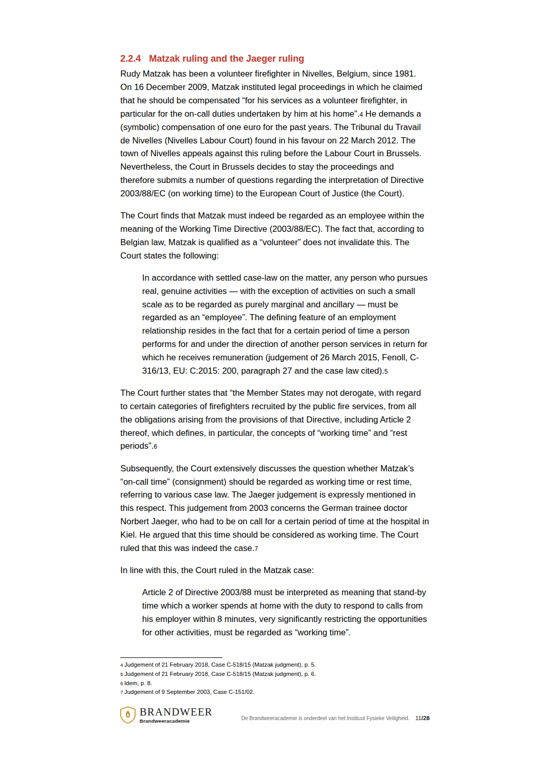2.2.4 Matzak ruling and the Jaeger ruling
Rudy Matzak has been a volunteer firefighter in Nivelles, Belgium, since 1981. On 16 December 2009, Matzak instituted legal proceedings in which he claimed that he should be compensated “for his services as a volunteer firefighter, in particular for the on-call duties undertaken by him at his home”.4 He demands a (symbolic) compensation of one euro for the past years. The Tribunal du Travail de Nivelles (Nivelles Labour Court) found in his favour on 22 March 2012. The town of Nivelles appeals against this ruling before the Labour Court in Brussels. Nevertheless, the Court in Brussels decides to stay the proceedings and therefore submits a number of questions regarding the interpretation of Directive 2003/88/EC (on working time) to the European Court of Justice (the Court).
The Court finds that Matzak must indeed be regarded as an employee within the meaning of the Working Time Directive (2003/88/EC). The fact that, according to Belgian law, Matzak is qualified as a “volunteer” does not invalidate this. The Court states the following:
In accordance with settled case-law on the matter, any person who pursues real, genuine activities — with the exception of activities on such a small scale as to be regarded as purely marginal and ancillary — must be regarded as an “employee”. The defining feature of an employment relationship resides in the fact that for a certain period of time a person performs for and under the direction of another person services in return for which he receives remuneration (judgement of 26 March 2015, Fenoll, C-316/13, EU: C:2015: 200, paragraph 27 and the case law cited).5
The Court further states that “the Member States may not derogate, with regard to certain categories of firefighters recruited by the public fire services, from all the obligations arising from the provisions of that Directive, including Article 2 thereof, which defines, in particular, the concepts of “working time” and “rest periods”.6
Subsequently, the Court extensively discusses the question whether Matzak’s “on-call time” (consignment) should be regarded as working time or rest time, referring to various case law. The Jaeger judgement is expressly mentioned in this respect. This judgement from 2003 concerns the German trainee doctor Norbert Jaeger, who had to be on call for a certain period of time at the hospital in Kiel. He argued that this time should be considered as working time. The Court ruled that this was indeed the case.7
In line with this, the Court ruled in the Matzak case:
Article 2 of Directive 2003/88 must be interpreted as meaning that stand-by time which a worker spends at home with the duty to respond to calls from his employer within 8 minutes, very significantly restricting the opportunities for other activities, must be regarded as “working time”.
4 Judgement of 21 February 2018, Case C-518/15 (Matzak judgment), p. 5.
5 Judgement of 21 February 2018, Case C-518/15 (Matzak judgment), p. 6.
6 Idem, p. 8.
7 Judgement of 9 September 2003, Case C-151/02.
BRANDWEER
Brandweeracademie
De Brandweeracademie is onderdeel van het Instituut Fysieke Veiligheid. 11/28